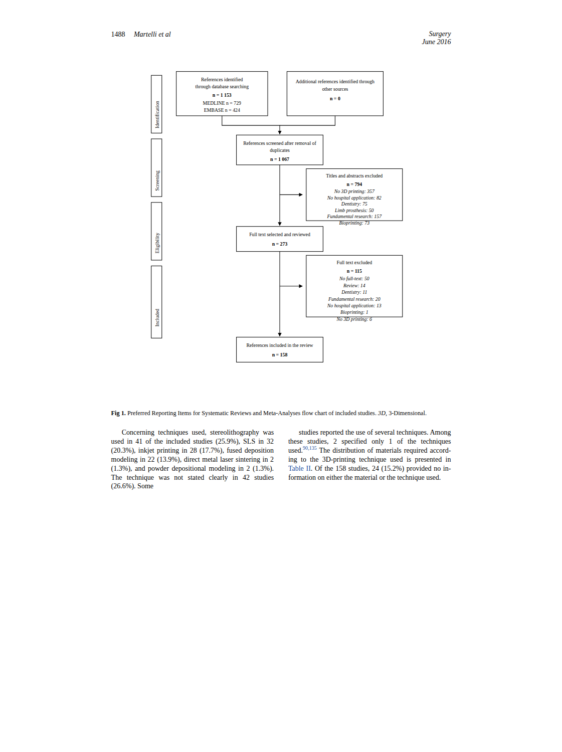1488 Martelli et al
Surgery
June 2016
Identification Screening Eligibility Included References identified through database searching n = 1 153 MEDLINE n = 729 EMBASE n = 424 Additional references identified through other sources n = 0 References screened after removal of duplicates n = 1 067 Titles and abstracts excluded n = 794 No 3D printing: 357 No hospital application: 82 Dentistry: 75 Limb prosthesis: 50 Fundamental research: 157 Bioprinting: 73 Full text selected and reviewed n = 273 Full text excluded n = 115 No full-text: 50 Review: 14 Dentistry: 11 Fundamental research: 20 No hospital application: 13 Bioprinting: 1 No 3D printing: 6 References included in the review n = 158
Fig 1. Preferred Reporting Items for Systematic Reviews and Meta-Analyses flow chart of included studies. 3D, 3-Dimensional.
Concerning techniques used, stereolithography was used in 41 of the included studies (25.9%), SLS in 32 (20.3%), inkjet printing in 28 (17.7%), fused deposition modeling in 22 (13.9%), direct metal laser sintering in 2 (1.3%), and powder depositional modeling in 2 (1.3%). The technique was not stated clearly in 42 studies (26.6%). Some
studies reported the use of several techniques. Among these studies, 2 specified only 1 of the techniques used.90,135 The distribution of materials required according to the 3D-printing technique used is presented in Table II. Of the 158 studies, 24 (15.2%) provided no information on either the material or the technique used.